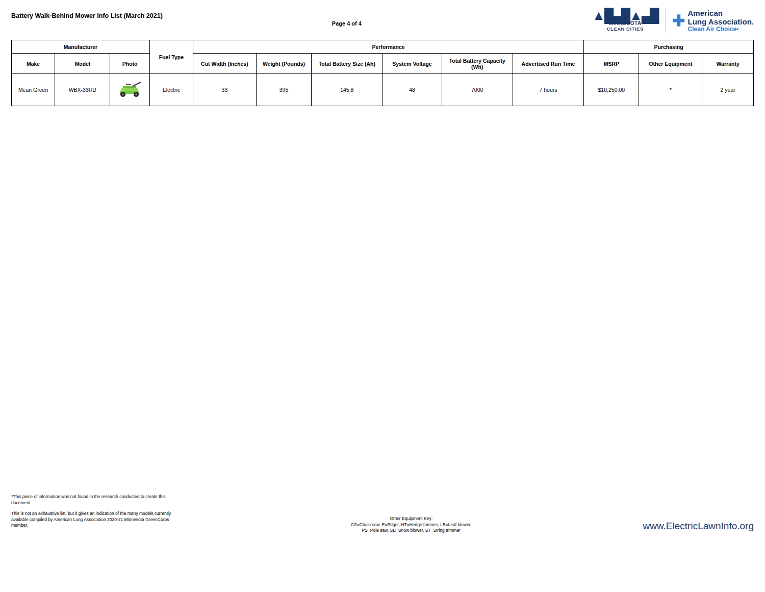Battery Walk-Behind Mower Info List (March 2021)
Page 4 of 4
▲█▄█▲▄█
MINNESOTA
CLEAN CITIES
✚
American
Lung Association.
Clean Air Choice•
| Manufacturer | Fuel Type | Performance | Purchasing |
| --- | --- | --- | --- |
| Make | Model | Photo | Cut Width (Inches) | Weight (Pounds) | Total Battery Size (Ah) | System Voltage | Total Battery Capacity (Wh) | Advertised Run Time | MSRP | Other Equipment | Warranty |
| Mean Green | WBX-33HD | | Electric | 33 | 395 | 145.8 | 48 | 7000 | 7 hours | $10,250.00 | * | 2 year |
*This piece of information was not found in the research conducted to create this document.
This is not an exhaustive list, but it gives an indication of the many models currently available compiled by American Lung Association 2020-21 Minnesota GreenCorps member.
Other Equipment Key:
CS=Chain saw, E=Edger, HT=Hedge trimmer, LB=Leaf blower,
PS=Pole saw, SB=Snow blower, ST=String trimmer
www.ElectricLawnInfo.org